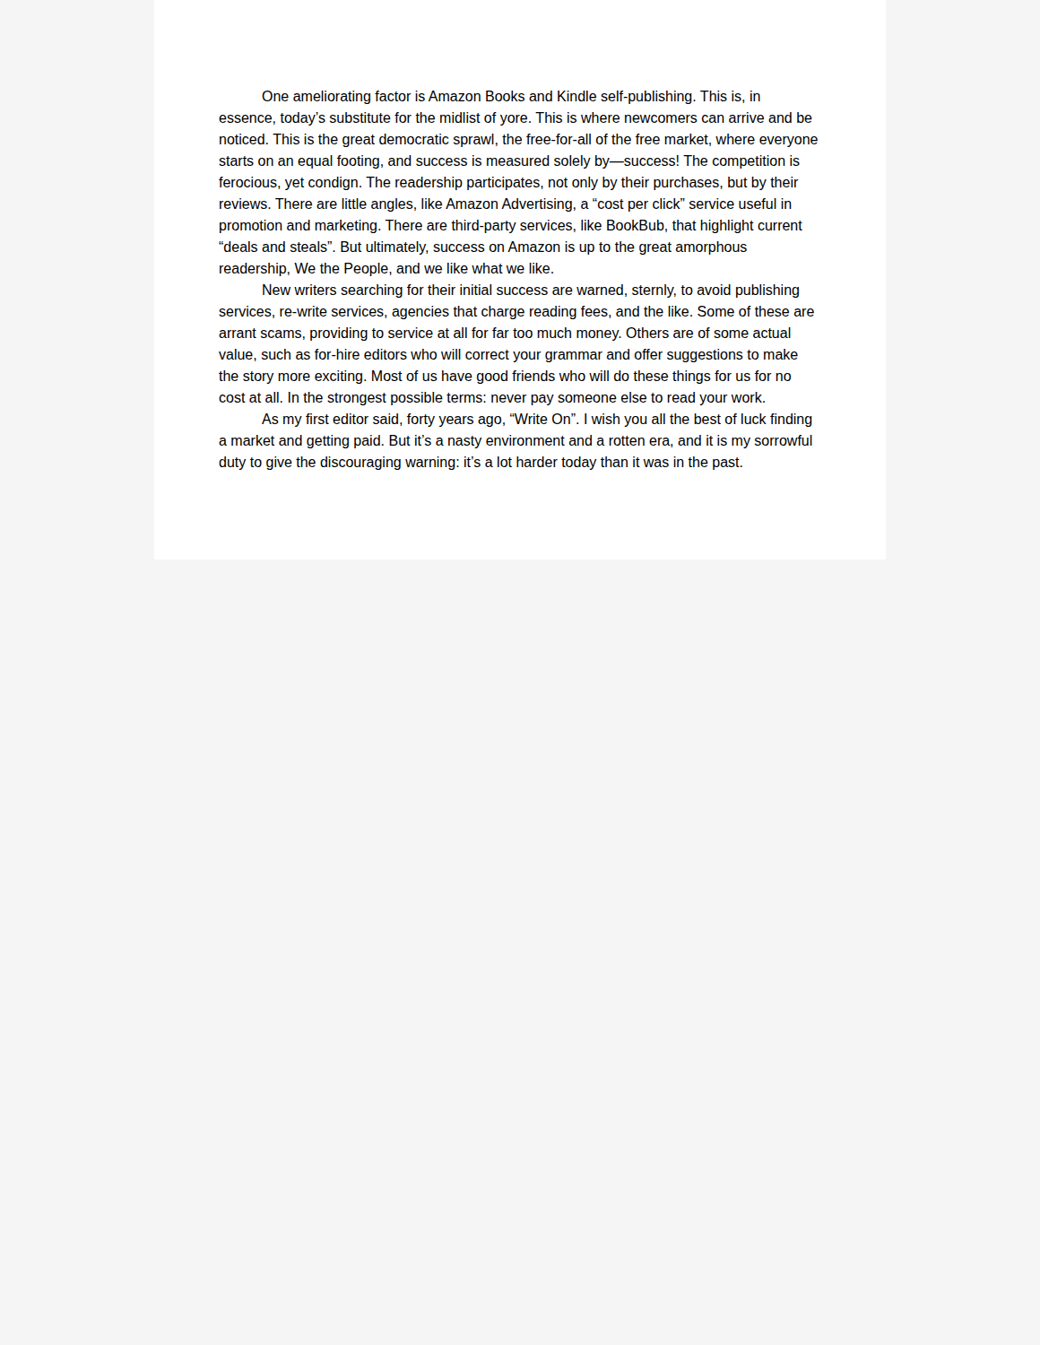One ameliorating factor is Amazon Books and Kindle self-publishing. This is, in essence, today’s substitute for the midlist of yore. This is where newcomers can arrive and be noticed. This is the great democratic sprawl, the free-for-all of the free market, where everyone starts on an equal footing, and success is measured solely by—success! The competition is ferocious, yet condign. The readership participates, not only by their purchases, but by their reviews. There are little angles, like Amazon Advertising, a “cost per click” service useful in promotion and marketing. There are third-party services, like BookBub, that highlight current “deals and steals”. But ultimately, success on Amazon is up to the great amorphous readership, We the People, and we like what we like.
New writers searching for their initial success are warned, sternly, to avoid publishing services, re-write services, agencies that charge reading fees, and the like. Some of these are arrant scams, providing to service at all for far too much money. Others are of some actual value, such as for-hire editors who will correct your grammar and offer suggestions to make the story more exciting. Most of us have good friends who will do these things for us for no cost at all. In the strongest possible terms: never pay someone else to read your work.
As my first editor said, forty years ago, “Write On”. I wish you all the best of luck finding a market and getting paid. But it’s a nasty environment and a rotten era, and it is my sorrowful duty to give the discouraging warning: it’s a lot harder today than it was in the past.